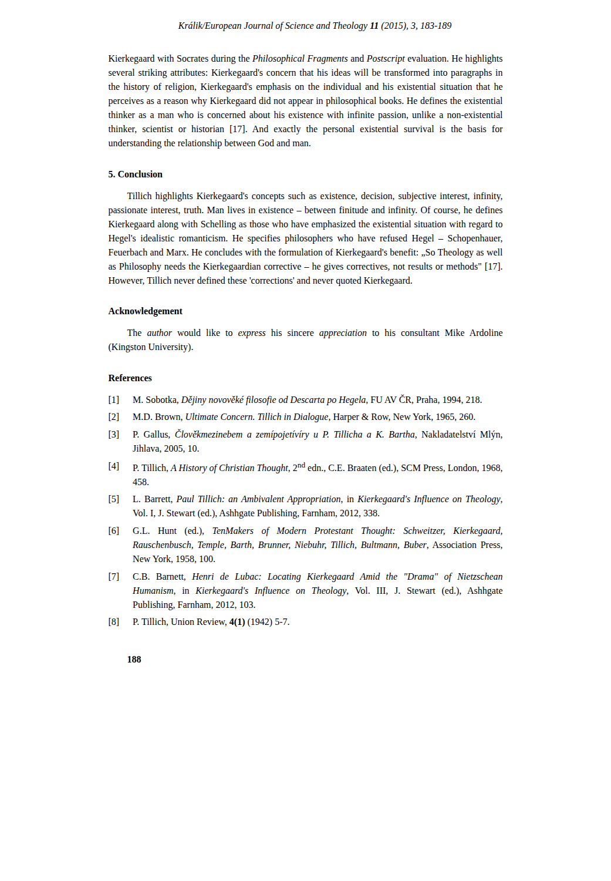Králik/European Journal of Science and Theology 11 (2015), 3, 183-189
Kierkegaard with Socrates during the Philosophical Fragments and Postscript evaluation. He highlights several striking attributes: Kierkegaard's concern that his ideas will be transformed into paragraphs in the history of religion, Kierkegaard's emphasis on the individual and his existential situation that he perceives as a reason why Kierkegaard did not appear in philosophical books. He defines the existential thinker as a man who is concerned about his existence with infinite passion, unlike a non-existential thinker, scientist or historian [17]. And exactly the personal existential survival is the basis for understanding the relationship between God and man.
5. Conclusion
Tillich highlights Kierkegaard's concepts such as existence, decision, subjective interest, infinity, passionate interest, truth. Man lives in existence – between finitude and infinity. Of course, he defines Kierkegaard along with Schelling as those who have emphasized the existential situation with regard to Hegel's idealistic romanticism. He specifies philosophers who have refused Hegel – Schopenhauer, Feuerbach and Marx. He concludes with the formulation of Kierkegaard's benefit: „So Theology as well as Philosophy needs the Kierkegaardian corrective – he gives correctives, not results or methods" [17]. However, Tillich never defined these 'corrections' and never quoted Kierkegaard.
Acknowledgement
The author would like to express his sincere appreciation to his consultant Mike Ardoline (Kingston University).
References
[1] M. Sobotka, Dějiny novověké filosofie od Descarta po Hegela, FU AV ČR, Praha, 1994, 218.
[2] M.D. Brown, Ultimate Concern. Tillich in Dialogue, Harper & Row, New York, 1965, 260.
[3] P. Gallus, Člověkmezinebem a zemípojetívíry u P. Tillicha a K. Bartha, Nakladatelství Mlýn, Jihlava, 2005, 10.
[4] P. Tillich, A History of Christian Thought, 2nd edn., C.E. Braaten (ed.), SCM Press, London, 1968, 458.
[5] L. Barrett, Paul Tillich: an Ambivalent Appropriation, in Kierkegaard's Influence on Theology, Vol. I, J. Stewart (ed.), Ashhgate Publishing, Farnham, 2012, 338.
[6] G.L. Hunt (ed.), TenMakers of Modern Protestant Thought: Schweitzer, Kierkegaard, Rauschenbusch, Temple, Barth, Brunner, Niebuhr, Tillich, Bultmann, Buber, Association Press, New York, 1958, 100.
[7] C.B. Barnett, Henri de Lubac: Locating Kierkegaard Amid the "Drama" of Nietzschean Humanism, in Kierkegaard's Influence on Theology, Vol. III, J. Stewart (ed.), Ashhgate Publishing, Farnham, 2012, 103.
[8] P. Tillich, Union Review, 4(1) (1942) 5-7.
188